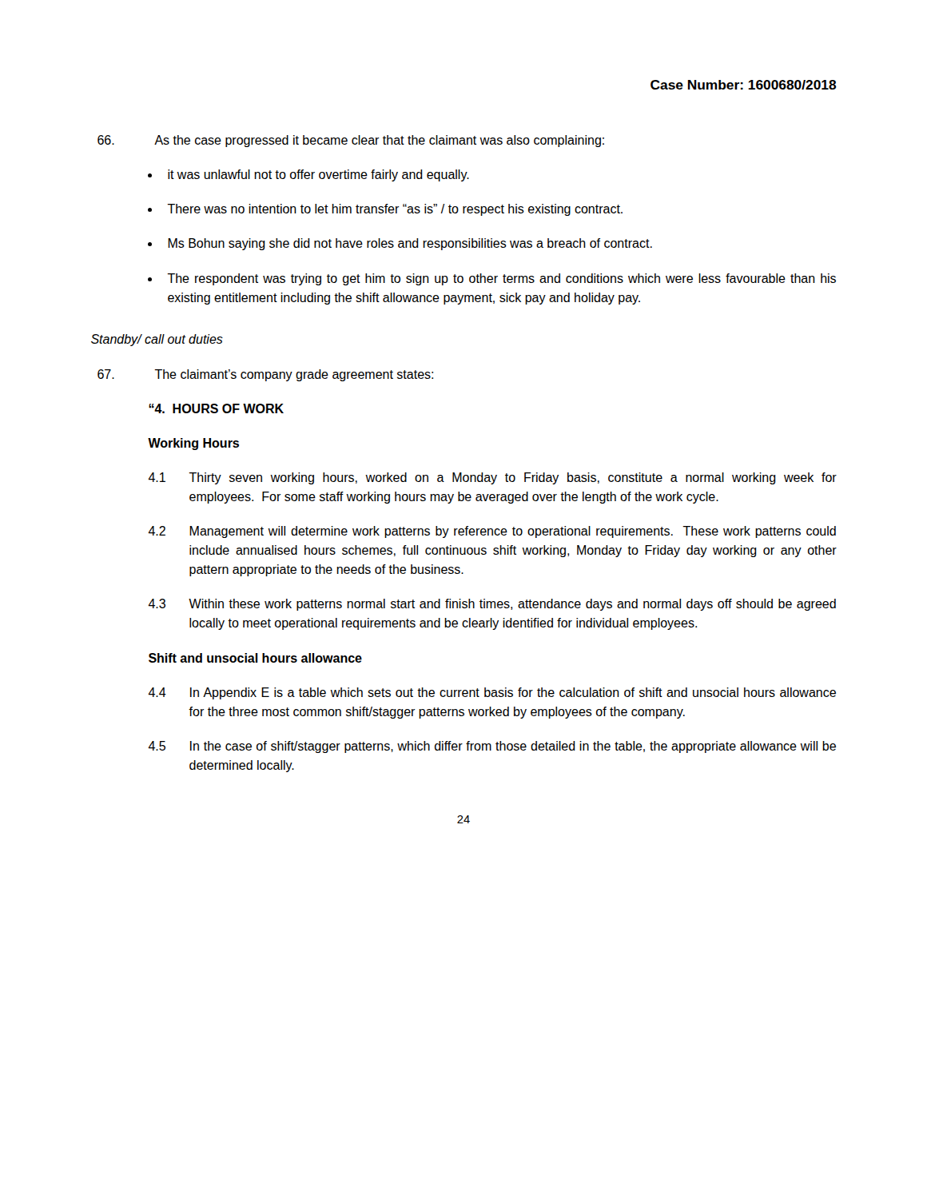Case Number: 1600680/2018
66.
As the case progressed it became clear that the claimant was also complaining:
it was unlawful not to offer overtime fairly and equally.
There was no intention to let him transfer “as is” / to respect his existing contract.
Ms Bohun saying she did not have roles and responsibilities was a breach of contract.
The respondent was trying to get him to sign up to other terms and conditions which were less favourable than his existing entitlement including the shift allowance payment, sick pay and holiday pay.
Standby/ call out duties
67.
The claimant’s company grade agreement states:
“4. HOURS OF WORK
Working Hours
4.1
Thirty seven working hours, worked on a Monday to Friday basis, constitute a normal working week for employees. For some staff working hours may be averaged over the length of the work cycle.
4.2
Management will determine work patterns by reference to operational requirements. These work patterns could include annualised hours schemes, full continuous shift working, Monday to Friday day working or any other pattern appropriate to the needs of the business.
4.3
Within these work patterns normal start and finish times, attendance days and normal days off should be agreed locally to meet operational requirements and be clearly identified for individual employees.
Shift and unsocial hours allowance
4.4
In Appendix E is a table which sets out the current basis for the calculation of shift and unsocial hours allowance for the three most common shift/stagger patterns worked by employees of the company.
4.5
In the case of shift/stagger patterns, which differ from those detailed in the table, the appropriate allowance will be determined locally.
24